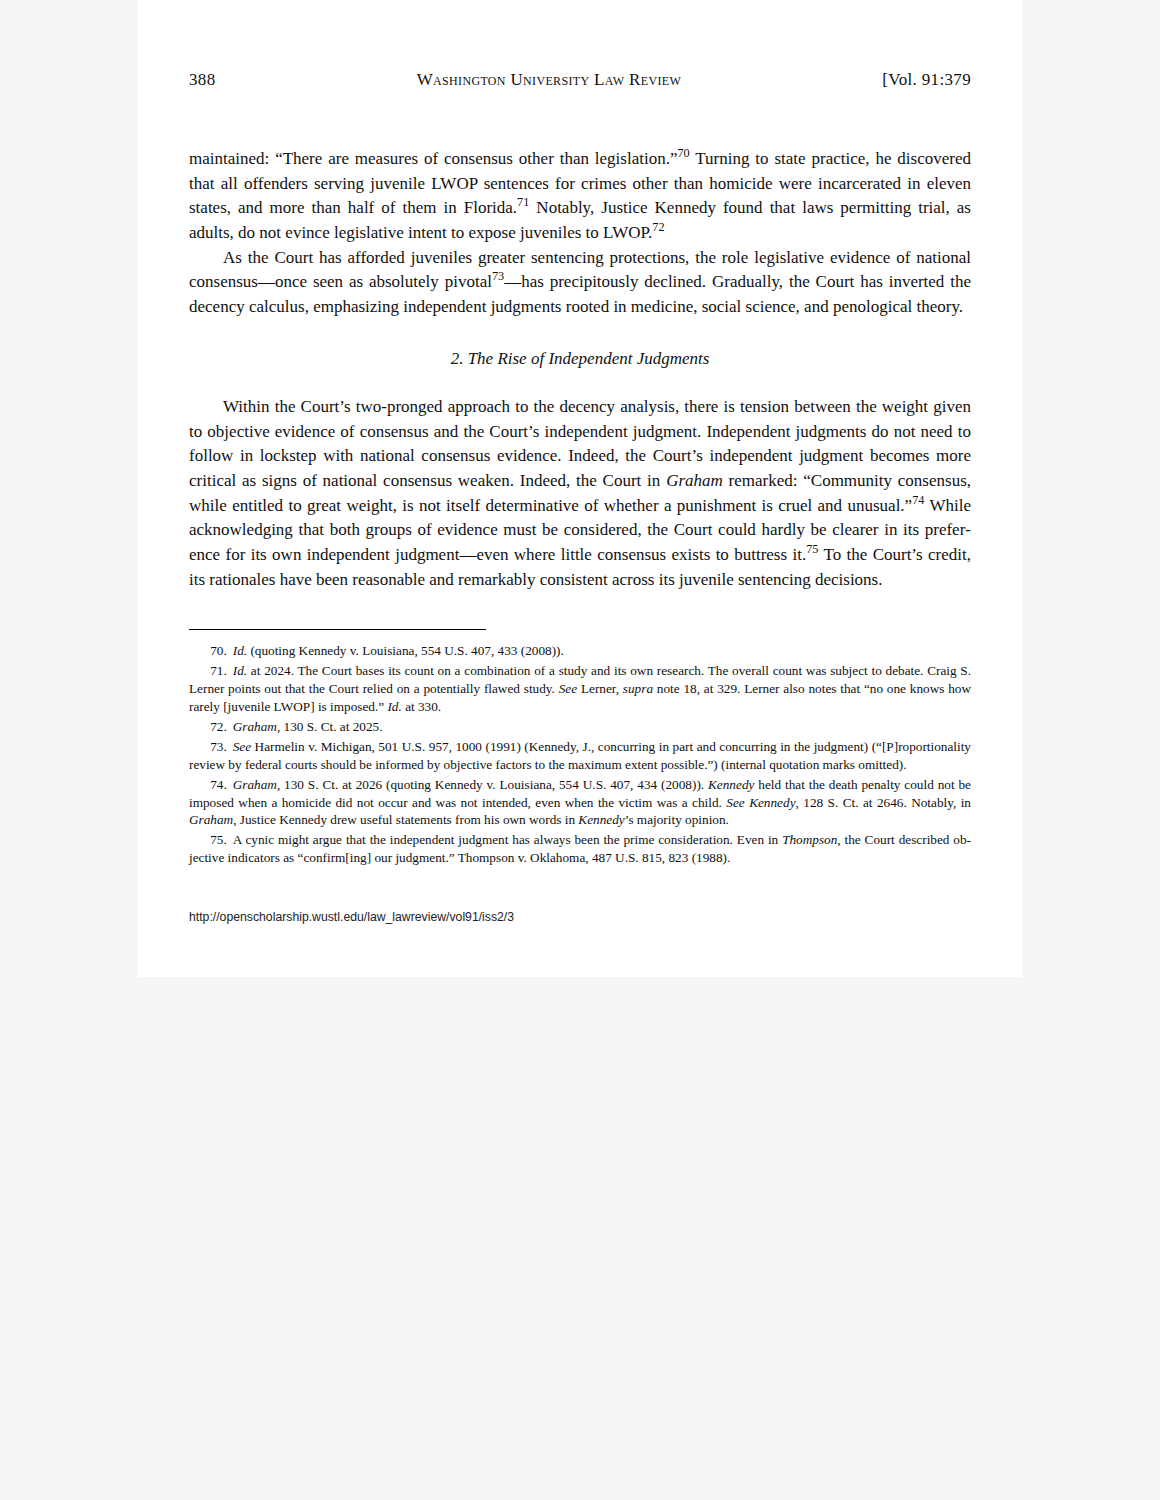388 Washington University Law Review [Vol. 91:379
maintained: “There are measures of consensus other than legislation.”70 Turning to state practice, he discovered that all offenders serving juvenile LWOP sentences for crimes other than homicide were incarcerated in eleven states, and more than half of them in Florida.71 Notably, Justice Kennedy found that laws permitting trial, as adults, do not evince legislative intent to expose juveniles to LWOP.72
As the Court has afforded juveniles greater sentencing protections, the role legislative evidence of national consensus—once seen as absolutely pivotal73—has precipitously declined. Gradually, the Court has inverted the decency calculus, emphasizing independent judgments rooted in medicine, social science, and penological theory.
2. The Rise of Independent Judgments
Within the Court’s two-pronged approach to the decency analysis, there is tension between the weight given to objective evidence of consensus and the Court’s independent judgment. Independent judgments do not need to follow in lockstep with national consensus evidence. Indeed, the Court’s independent judgment becomes more critical as signs of national consensus weaken. Indeed, the Court in Graham remarked: “Community consensus, while entitled to great weight, is not itself determinative of whether a punishment is cruel and unusual.”74 While acknowledging that both groups of evidence must be considered, the Court could hardly be clearer in its preference for its own independent judgment—even where little consensus exists to buttress it.75 To the Court’s credit, its rationales have been reasonable and remarkably consistent across its juvenile sentencing decisions.
70. Id. (quoting Kennedy v. Louisiana, 554 U.S. 407, 433 (2008)).
71. Id. at 2024. The Court bases its count on a combination of a study and its own research. The overall count was subject to debate. Craig S. Lerner points out that the Court relied on a potentially flawed study. See Lerner, supra note 18, at 329. Lerner also notes that “no one knows how rarely [juvenile LWOP] is imposed.” Id. at 330.
72. Graham, 130 S. Ct. at 2025.
73. See Harmelin v. Michigan, 501 U.S. 957, 1000 (1991) (Kennedy, J., concurring in part and concurring in the judgment) (“[P]roportionality review by federal courts should be informed by objective factors to the maximum extent possible.”) (internal quotation marks omitted).
74. Graham, 130 S. Ct. at 2026 (quoting Kennedy v. Louisiana, 554 U.S. 407, 434 (2008)). Kennedy held that the death penalty could not be imposed when a homicide did not occur and was not intended, even when the victim was a child. See Kennedy, 128 S. Ct. at 2646. Notably, in Graham, Justice Kennedy drew useful statements from his own words in Kennedy’s majority opinion.
75. A cynic might argue that the independent judgment has always been the prime consideration. Even in Thompson, the Court described objective indicators as “confirm[ing] our judgment.” Thompson v. Oklahoma, 487 U.S. 815, 823 (1988).
http://openscholarship.wustl.edu/law_lawreview/vol91/iss2/3